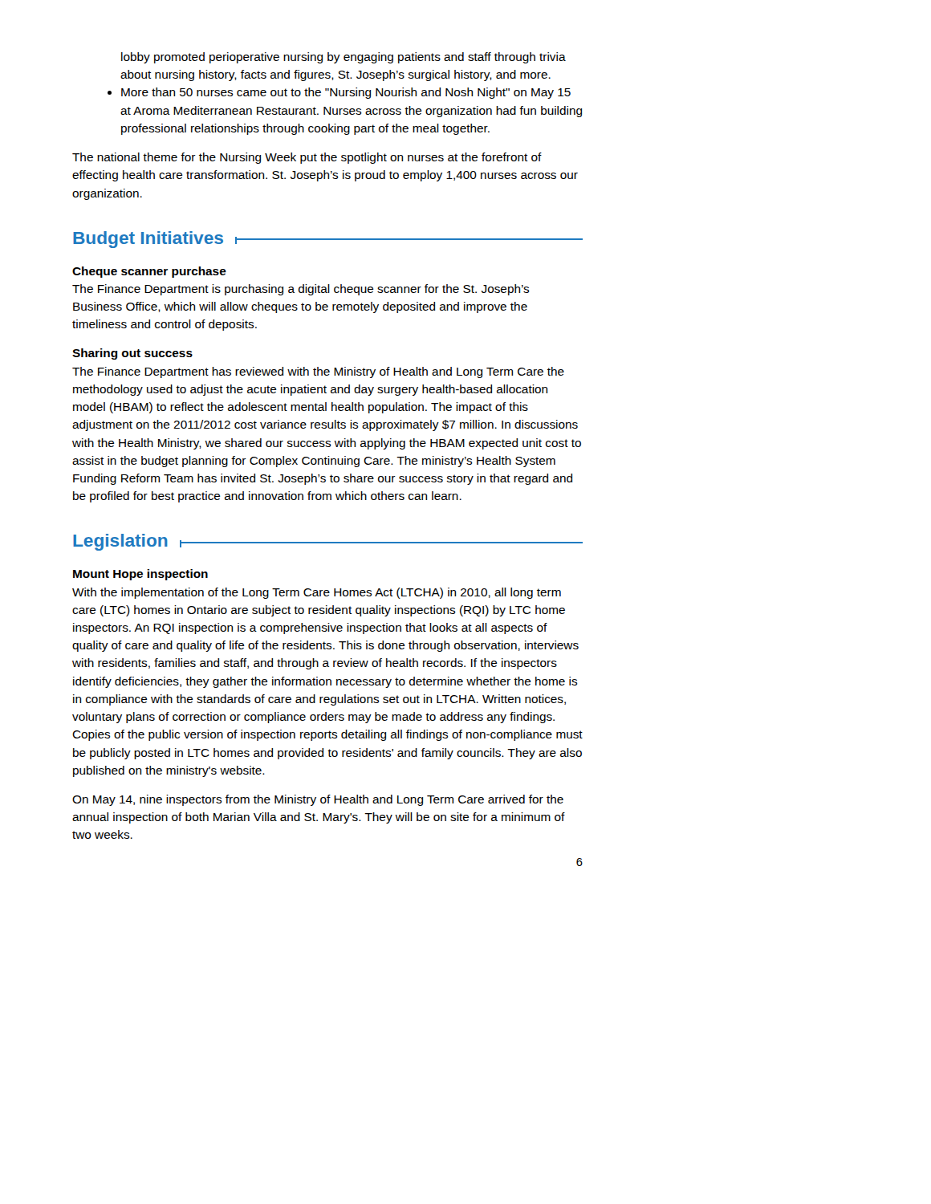lobby promoted perioperative nursing by engaging patients and staff through trivia about nursing history, facts and figures, St. Joseph’s surgical history, and more.
More than 50 nurses came out to the "Nursing Nourish and Nosh Night" on May 15 at Aroma Mediterranean Restaurant. Nurses across the organization had fun building professional relationships through cooking part of the meal together.
The national theme for the Nursing Week put the spotlight on nurses at the forefront of effecting health care transformation. St. Joseph’s is proud to employ 1,400 nurses across our organization.
Budget Initiatives
Cheque scanner purchase
The Finance Department is purchasing a digital cheque scanner for the St. Joseph’s Business Office, which will allow cheques to be remotely deposited and improve the timeliness and control of deposits.
Sharing out success
The Finance Department has reviewed with the Ministry of Health and Long Term Care the methodology used to adjust the acute inpatient and day surgery health-based allocation model (HBAM) to reflect the adolescent mental health population. The impact of this adjustment on the 2011/2012 cost variance results is approximately $7 million. In discussions with the Health Ministry, we shared our success with applying the HBAM expected unit cost to assist in the budget planning for Complex Continuing Care. The ministry’s Health System Funding Reform Team has invited St. Joseph’s to share our success story in that regard and be profiled for best practice and innovation from which others can learn.
Legislation
Mount Hope inspection
With the implementation of the Long Term Care Homes Act (LTCHA) in 2010, all long term care (LTC) homes in Ontario are subject to resident quality inspections (RQI) by LTC home inspectors. An RQI inspection is a comprehensive inspection that looks at all aspects of quality of care and quality of life of the residents. This is done through observation, interviews with residents, families and staff, and through a review of health records. If the inspectors identify deficiencies, they gather the information necessary to determine whether the home is in compliance with the standards of care and regulations set out in LTCHA. Written notices, voluntary plans of correction or compliance orders may be made to address any findings. Copies of the public version of inspection reports detailing all findings of non-compliance must be publicly posted in LTC homes and provided to residents' and family councils. They are also published on the ministry's website.
On May 14, nine inspectors from the Ministry of Health and Long Term Care arrived for the annual inspection of both Marian Villa and St. Mary's. They will be on site for a minimum of two weeks.
6